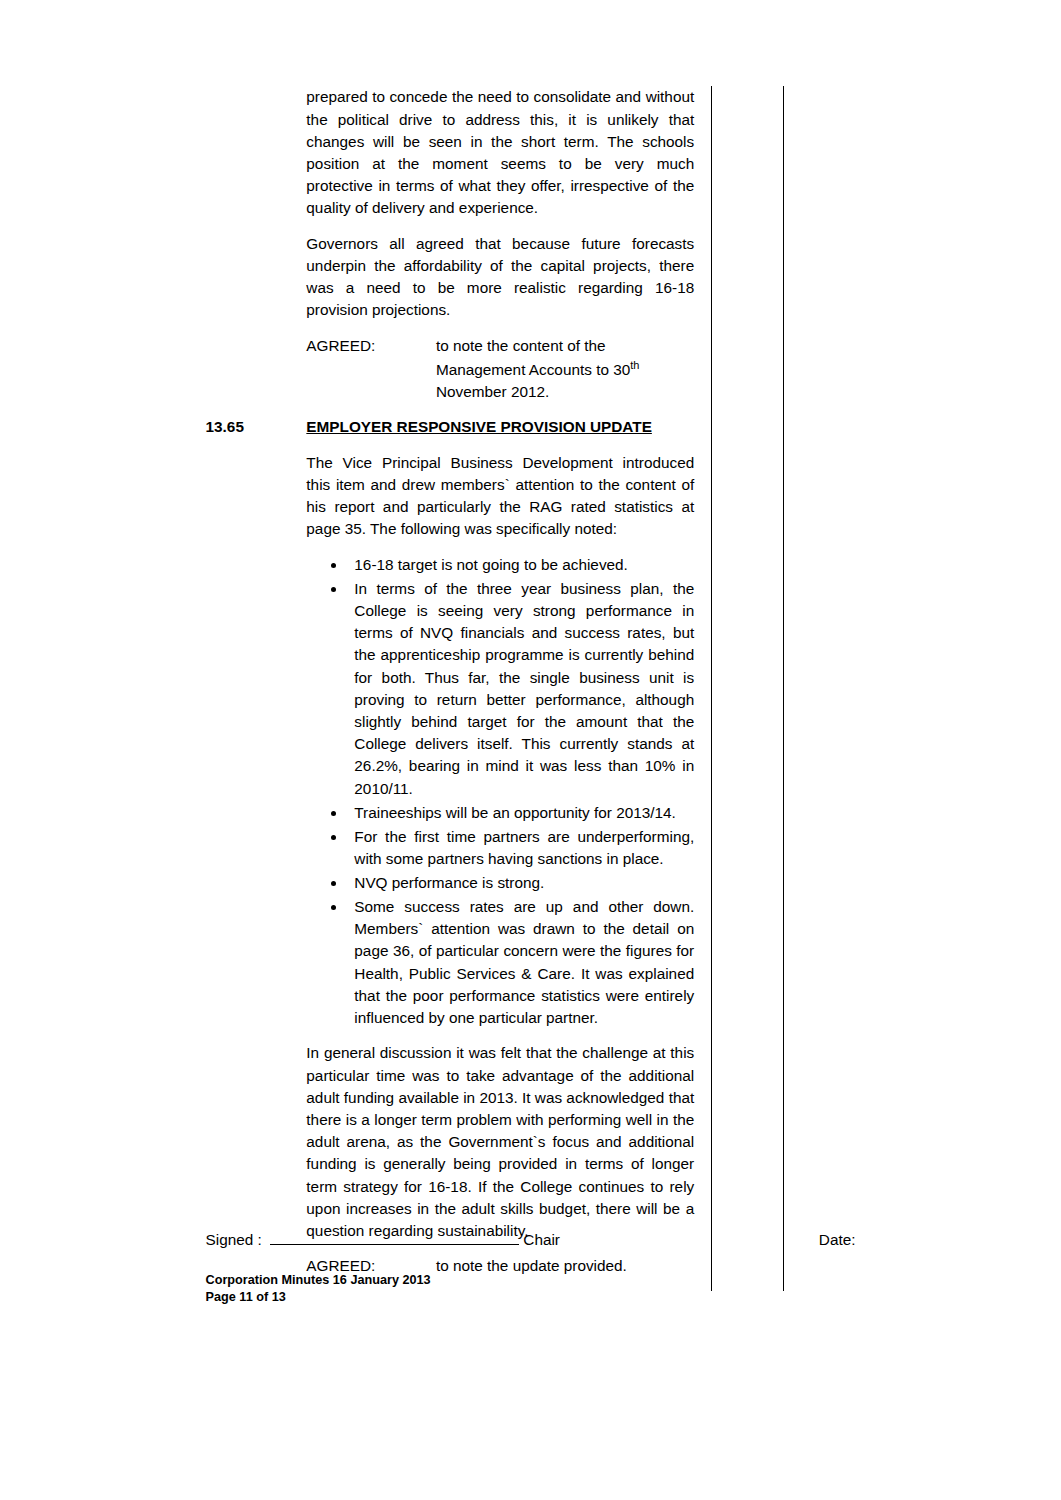prepared to concede the need to consolidate and without the political drive to address this, it is unlikely that changes will be seen in the short term. The schools position at the moment seems to be very much protective in terms of what they offer, irrespective of the quality of delivery and experience.
Governors all agreed that because future forecasts underpin the affordability of the capital projects, there was a need to be more realistic regarding 16-18 provision projections.
AGREED:
to note the content of the Management Accounts to 30th November 2012.
13.65
EMPLOYER RESPONSIVE PROVISION UPDATE
The Vice Principal Business Development introduced this item and drew members` attention to the content of his report and particularly the RAG rated statistics at page 35. The following was specifically noted:
16-18 target is not going to be achieved.
In terms of the three year business plan, the College is seeing very strong performance in terms of NVQ financials and success rates, but the apprenticeship programme is currently behind for both. Thus far, the single business unit is proving to return better performance, although slightly behind target for the amount that the College delivers itself. This currently stands at 26.2%, bearing in mind it was less than 10% in 2010/11.
Traineeships will be an opportunity for 2013/14.
For the first time partners are underperforming, with some partners having sanctions in place.
NVQ performance is strong.
Some success rates are up and other down. Members` attention was drawn to the detail on page 36, of particular concern were the figures for Health, Public Services & Care. It was explained that the poor performance statistics were entirely influenced by one particular partner.
In general discussion it was felt that the challenge at this particular time was to take advantage of the additional adult funding available in 2013. It was acknowledged that there is a longer term problem with performing well in the adult arena, as the Government`s focus and additional funding is generally being provided in terms of longer term strategy for 16-18. If the College continues to rely upon increases in the adult skills budget, there will be a question regarding sustainability.
AGREED:
to note the update provided.
Signed : Chair
Date:
Corporation Minutes 16 January 2013
Page 11 of 13